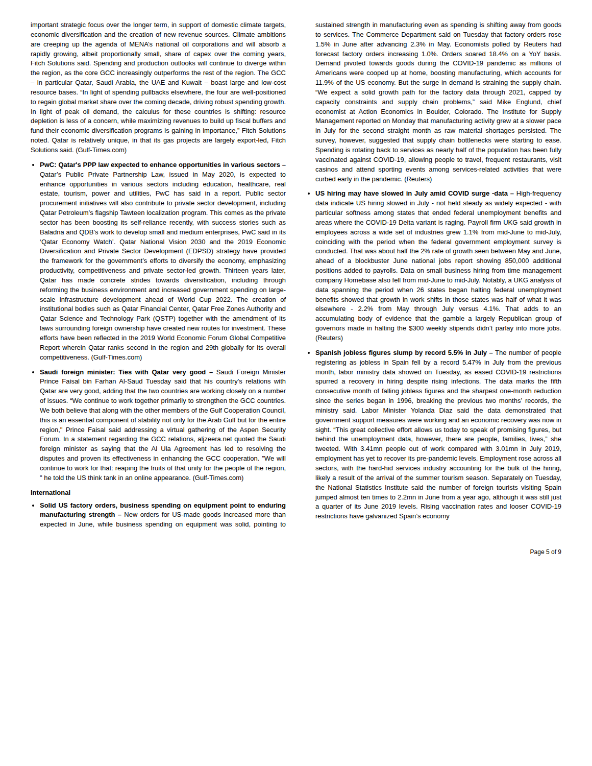important strategic focus over the longer term, in support of domestic climate targets, economic diversification and the creation of new revenue sources. Climate ambitions are creeping up the agenda of MENA’s national oil corporations and will absorb a rapidly growing, albeit proportionally small, share of capex over the coming years, Fitch Solutions said. Spending and production outlooks will continue to diverge within the region, as the core GCC increasingly outperforms the rest of the region. The GCC – in particular Qatar, Saudi Arabia, the UAE and Kuwait – boast large and low-cost resource bases. “In light of spending pullbacks elsewhere, the four are well-positioned to regain global market share over the coming decade, driving robust spending growth. In light of peak oil demand, the calculus for these countries is shifting: resource depletion is less of a concern, while maximizing revenues to build up fiscal buffers and fund their economic diversification programs is gaining in importance,” Fitch Solutions noted. Qatar is relatively unique, in that its gas projects are largely export-led, Fitch Solutions said. (Gulf-Times.com)
PwC: Qatar's PPP law expected to enhance opportunities in various sectors – Qatar’s Public Private Partnership Law, issued in May 2020, is expected to enhance opportunities in various sectors including education, healthcare, real estate, tourism, power and utilities, PwC has said in a report. Public sector procurement initiatives will also contribute to private sector development, including Qatar Petroleum’s flagship Tawteen localization program. This comes as the private sector has been boosting its self-reliance recently, with success stories such as Baladna and QDB’s work to develop small and medium enterprises, PwC said in its ‘Qatar Economy Watch’. Qatar National Vision 2030 and the 2019 Economic Diversification and Private Sector Development (EDPSD) strategy have provided the framework for the government’s efforts to diversify the economy, emphasizing productivity, competitiveness and private sector-led growth. Thirteen years later, Qatar has made concrete strides towards diversification, including through reforming the business environment and increased government spending on large-scale infrastructure development ahead of World Cup 2022. The creation of institutional bodies such as Qatar Financial Center, Qatar Free Zones Authority and Qatar Science and Technology Park (QSTP) together with the amendment of its laws surrounding foreign ownership have created new routes for investment. These efforts have been reflected in the 2019 World Economic Forum Global Competitive Report wherein Qatar ranks second in the region and 29th globally for its overall competitiveness. (Gulf-Times.com)
Saudi foreign minister: Ties with Qatar very good – Saudi Foreign Minister Prince Faisal bin Farhan Al-Saud Tuesday said that his country's relations with Qatar are very good, adding that the two countries are working closely on a number of issues. “We continue to work together primarily to strengthen the GCC countries. We both believe that along with the other members of the Gulf Cooperation Council, this is an essential component of stability not only for the Arab Gulf but for the entire region," Prince Faisal said addressing a virtual gathering of the Aspen Security Forum. In a statement regarding the GCC relations, aljzeera.net quoted the Saudi foreign minister as saying that the Al Ula Agreement has led to resolving the disputes and proven its effectiveness in enhancing the GCC cooperation. "We will continue to work for that: reaping the fruits of that unity for the people of the region, " he told the US think tank in an online appearance. (Gulf-Times.com)
International
Solid US factory orders, business spending on equipment point to enduring manufacturing strength – New orders for US-made goods increased more than expected in June, while business spending on equipment was solid, pointing to sustained strength in manufacturing even as spending is shifting away from goods to services. The Commerce Department said on Tuesday that factory orders rose 1.5% in June after advancing 2.3% in May. Economists polled by Reuters had forecast factory orders increasing 1.0%. Orders soared 18.4% on a YoY basis. Demand pivoted towards goods during the COVID-19 pandemic as millions of Americans were cooped up at home, boosting manufacturing, which accounts for 11.9% of the US economy. But the surge in demand is straining the supply chain. “We expect a solid growth path for the factory data through 2021, capped by capacity constraints and supply chain problems,” said Mike Englund, chief economist at Action Economics in Boulder, Colorado. The Institute for Supply Management reported on Monday that manufacturing activity grew at a slower pace in July for the second straight month as raw material shortages persisted. The survey, however, suggested that supply chain bottlenecks were starting to ease. Spending is rotating back to services as nearly half of the population has been fully vaccinated against COVID-19, allowing people to travel, frequent restaurants, visit casinos and attend sporting events among services-related activities that were curbed early in the pandemic. (Reuters)
US hiring may have slowed in July amid COVID surge -data – High-frequency data indicate US hiring slowed in July - not held steady as widely expected - with particular softness among states that ended federal unemployment benefits and areas where the COVID-19 Delta variant is raging. Payroll firm UKG said growth in employees across a wide set of industries grew 1.1% from mid-June to mid-July, coinciding with the period when the federal government employment survey is conducted. That was about half the 2% rate of growth seen between May and June, ahead of a blockbuster June national jobs report showing 850,000 additional positions added to payrolls. Data on small business hiring from time management company Homebase also fell from mid-June to mid-July. Notably, a UKG analysis of data spanning the period when 26 states began halting federal unemployment benefits showed that growth in work shifts in those states was half of what it was elsewhere - 2.2% from May through July versus 4.1%. That adds to an accumulating body of evidence that the gamble a largely Republican group of governors made in halting the $300 weekly stipends didn’t parlay into more jobs. (Reuters)
Spanish jobless figures slump by record 5.5% in July – The number of people registering as jobless in Spain fell by a record 5.47% in July from the previous month, labor ministry data showed on Tuesday, as eased COVID-19 restrictions spurred a recovery in hiring despite rising infections. The data marks the fifth consecutive month of falling jobless figures and the sharpest one-month reduction since the series began in 1996, breaking the previous two months’ records, the ministry said. Labor Minister Yolanda Diaz said the data demonstrated that government support measures were working and an economic recovery was now in sight. “This great collective effort allows us today to speak of promising figures, but behind the unemployment data, however, there are people, families, lives,” she tweeted. With 3.41mn people out of work compared with 3.01mn in July 2019, employment has yet to recover its pre-pandemic levels. Employment rose across all sectors, with the hard-hid services industry accounting for the bulk of the hiring, likely a result of the arrival of the summer tourism season. Separately on Tuesday, the National Statistics Institute said the number of foreign tourists visiting Spain jumped almost ten times to 2.2mn in June from a year ago, although it was still just a quarter of its June 2019 levels. Rising vaccination rates and looser COVID-19 restrictions have galvanized Spain’s economy
Page 5 of 9